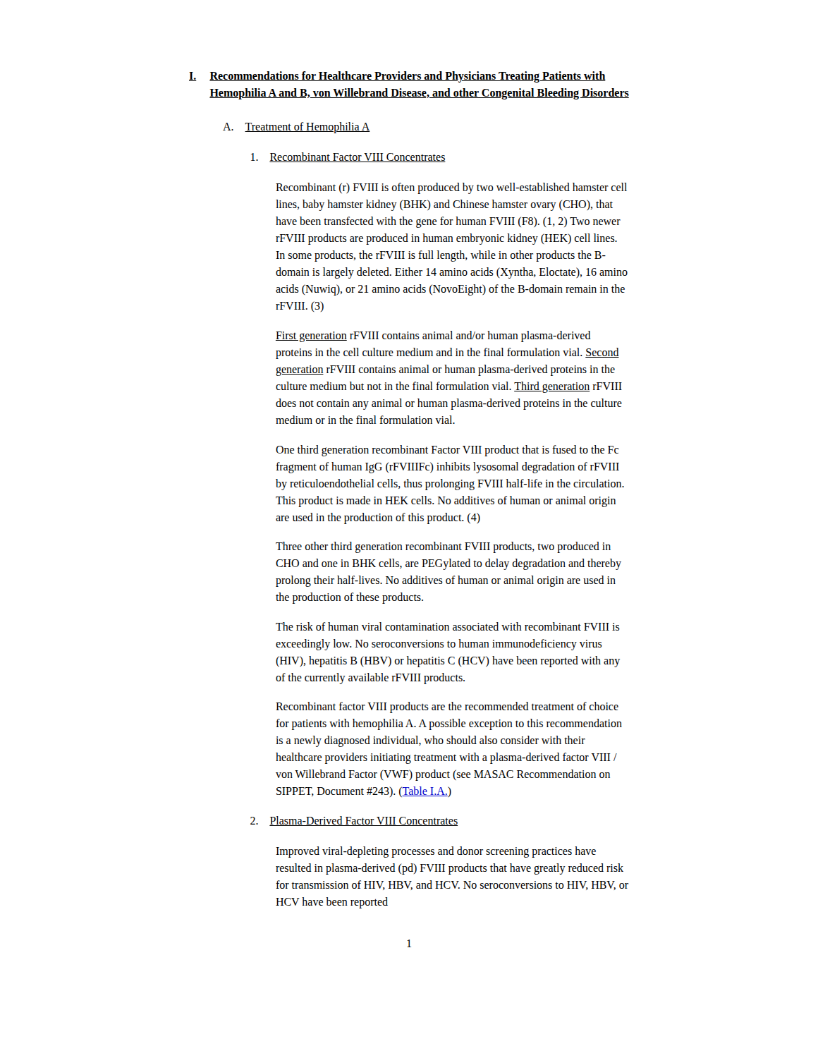I. Recommendations for Healthcare Providers and Physicians Treating Patients with Hemophilia A and B, von Willebrand Disease, and other Congenital Bleeding Disorders
A. Treatment of Hemophilia A
1. Recombinant Factor VIII Concentrates
Recombinant (r) FVIII is often produced by two well-established hamster cell lines, baby hamster kidney (BHK) and Chinese hamster ovary (CHO), that have been transfected with the gene for human FVIII (F8). (1, 2) Two newer rFVIII products are produced in human embryonic kidney (HEK) cell lines. In some products, the rFVIII is full length, while in other products the B-domain is largely deleted. Either 14 amino acids (Xyntha, Eloctate), 16 amino acids (Nuwiq), or 21 amino acids (NovoEight) of the B-domain remain in the rFVIII. (3)
First generation rFVIII contains animal and/or human plasma-derived proteins in the cell culture medium and in the final formulation vial. Second generation rFVIII contains animal or human plasma-derived proteins in the culture medium but not in the final formulation vial. Third generation rFVIII does not contain any animal or human plasma-derived proteins in the culture medium or in the final formulation vial.
One third generation recombinant Factor VIII product that is fused to the Fc fragment of human IgG (rFVIIIFc) inhibits lysosomal degradation of rFVIII by reticuloendothelial cells, thus prolonging FVIII half-life in the circulation. This product is made in HEK cells. No additives of human or animal origin are used in the production of this product. (4)
Three other third generation recombinant FVIII products, two produced in CHO and one in BHK cells, are PEGylated to delay degradation and thereby prolong their half-lives. No additives of human or animal origin are used in the production of these products.
The risk of human viral contamination associated with recombinant FVIII is exceedingly low. No seroconversions to human immunodeficiency virus (HIV), hepatitis B (HBV) or hepatitis C (HCV) have been reported with any of the currently available rFVIII products.
Recombinant factor VIII products are the recommended treatment of choice for patients with hemophilia A. A possible exception to this recommendation is a newly diagnosed individual, who should also consider with their healthcare providers initiating treatment with a plasma-derived factor VIII / von Willebrand Factor (VWF) product (see MASAC Recommendation on SIPPET, Document #243). (Table I.A.)
2. Plasma-Derived Factor VIII Concentrates
Improved viral-depleting processes and donor screening practices have resulted in plasma-derived (pd) FVIII products that have greatly reduced risk for transmission of HIV, HBV, and HCV. No seroconversions to HIV, HBV, or HCV have been reported
1